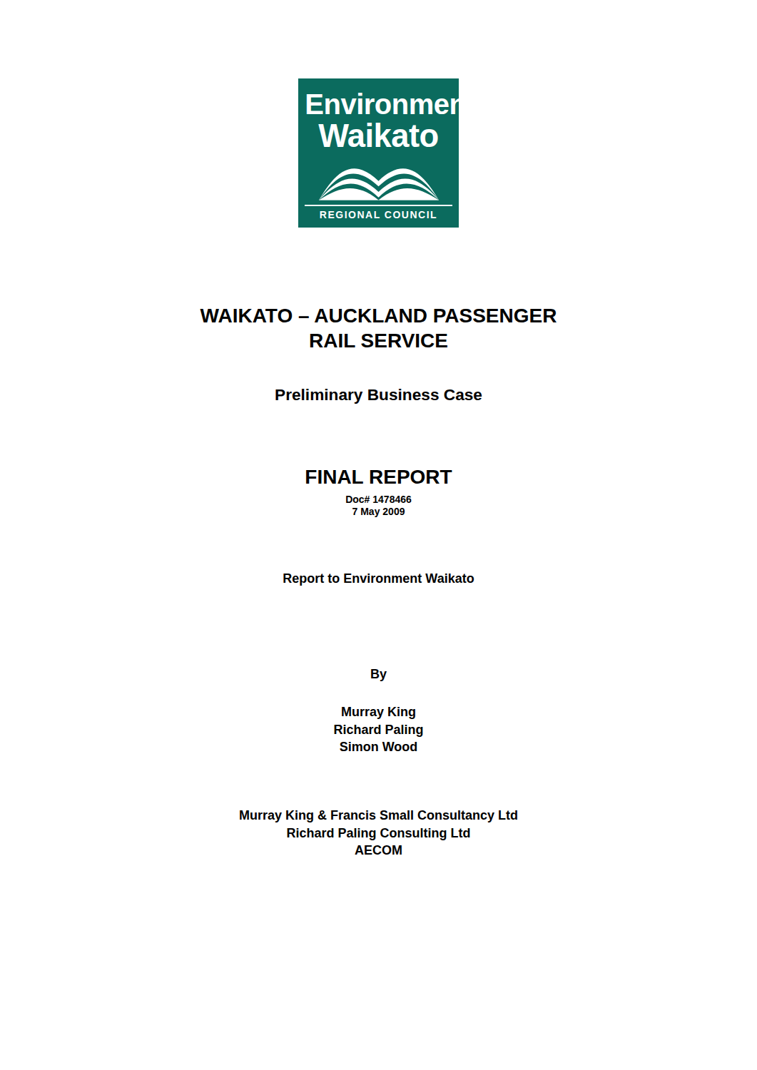Environment Waikato
REGIONAL COUNCIL
WAIKATO – AUCKLAND PASSENGER
RAIL SERVICE
Preliminary Business Case
FINAL REPORT
Doc# 1478466
7 May 2009
Report to Environment Waikato
By
Murray King
Richard Paling
Simon Wood
Murray King & Francis Small Consultancy Ltd
Richard Paling Consulting Ltd
AECOM